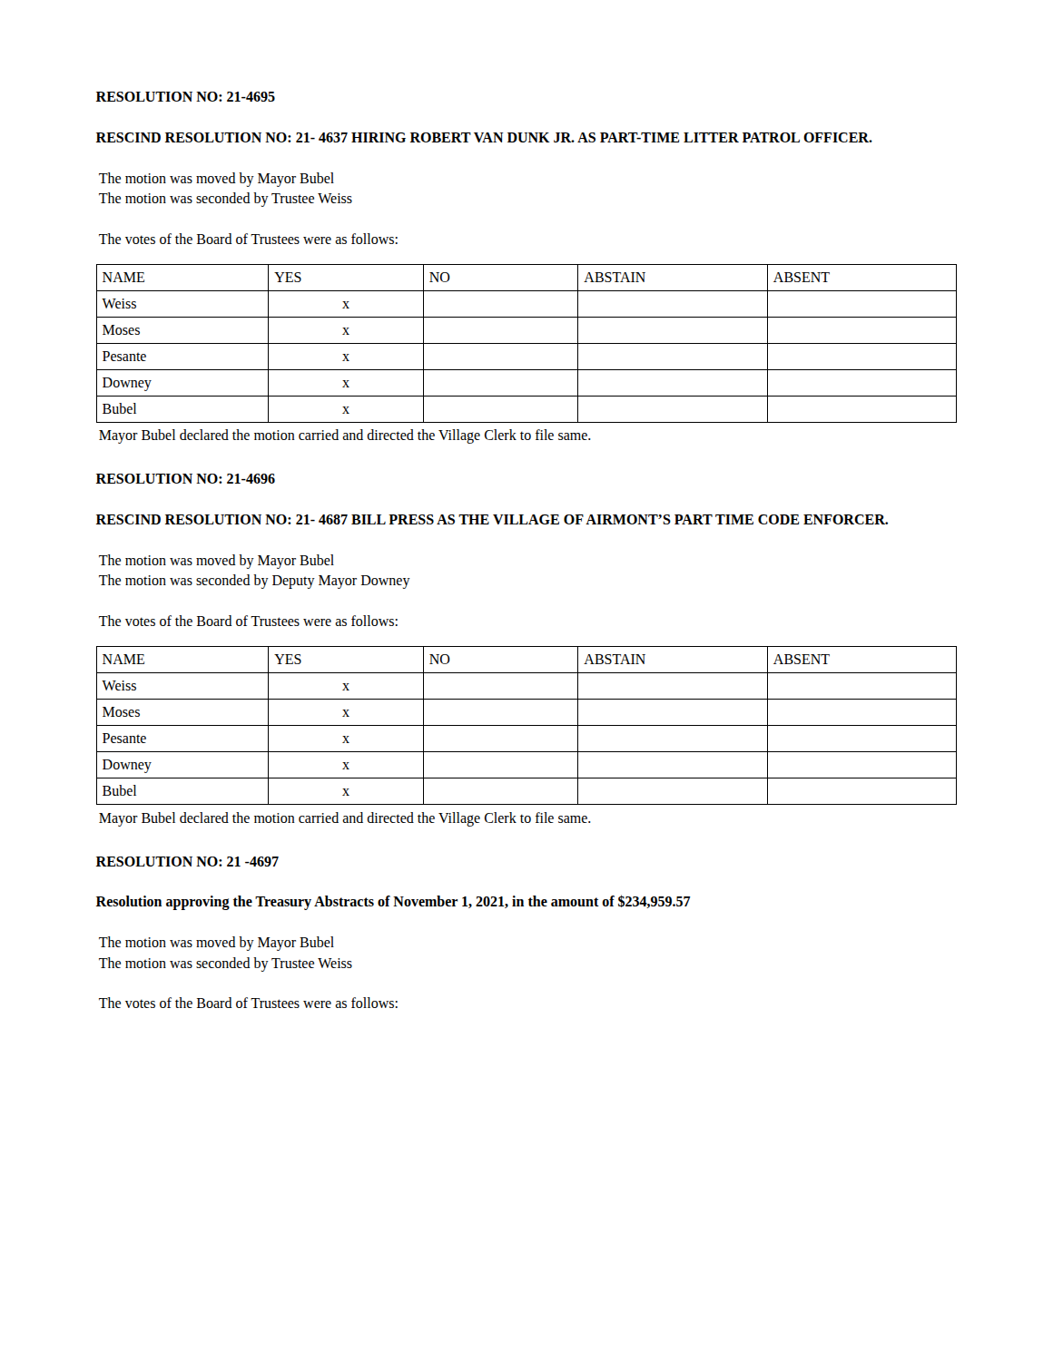RESOLUTION NO: 21-4695
RESCIND RESOLUTION NO: 21- 4637 HIRING ROBERT VAN DUNK JR. AS PART-TIME LITTER PATROL OFFICER.
The motion was moved by Mayor Bubel
The motion was seconded by Trustee Weiss
The votes of the Board of Trustees were as follows:
| NAME | YES | NO | ABSTAIN | ABSENT |
| --- | --- | --- | --- | --- |
| Weiss | x | | | |
| Moses | x | | | |
| Pesante | x | | | |
| Downey | x | | | |
| Bubel | x | | | |
Mayor Bubel declared the motion carried and directed the Village Clerk to file same.
RESOLUTION NO: 21-4696
RESCIND RESOLUTION NO: 21- 4687 BILL PRESS AS THE VILLAGE OF AIRMONT’S PART TIME CODE ENFORCER.
The motion was moved by Mayor Bubel
The motion was seconded by Deputy Mayor Downey
The votes of the Board of Trustees were as follows:
| NAME | YES | NO | ABSTAIN | ABSENT |
| --- | --- | --- | --- | --- |
| Weiss | x | | | |
| Moses | x | | | |
| Pesante | x | | | |
| Downey | x | | | |
| Bubel | x | | | |
Mayor Bubel declared the motion carried and directed the Village Clerk to file same.
RESOLUTION NO: 21 -4697
Resolution approving the Treasury Abstracts of November 1, 2021, in the amount of $234,959.57
The motion was moved by Mayor Bubel
The motion was seconded by Trustee Weiss
The votes of the Board of Trustees were as follows: